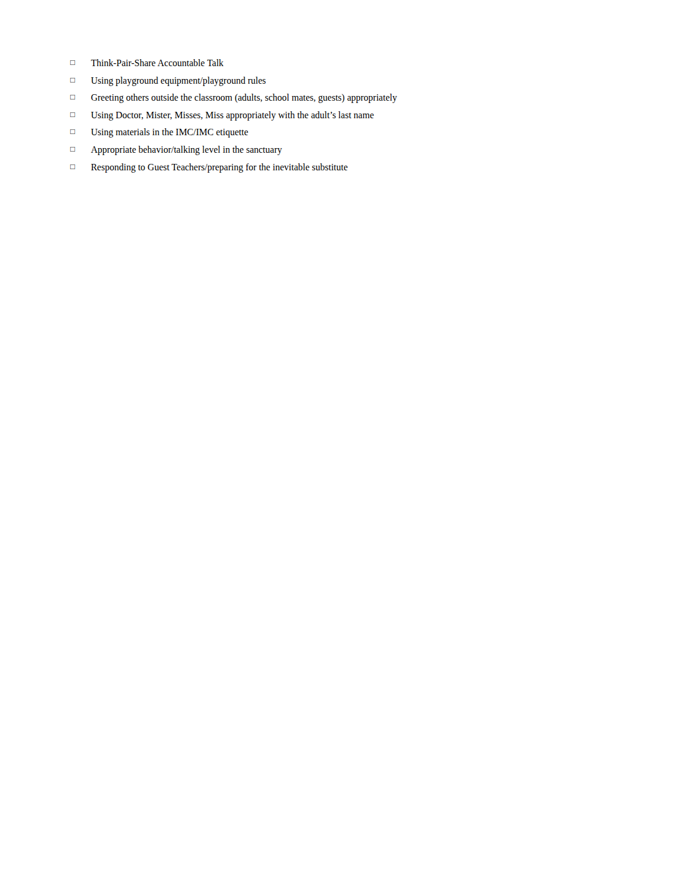Think-Pair-Share Accountable Talk
Using playground equipment/playground rules
Greeting others outside the classroom (adults, school mates, guests) appropriately
Using Doctor, Mister, Misses, Miss appropriately with the adult’s last name
Using materials in the IMC/IMC etiquette
Appropriate behavior/talking level in the sanctuary
Responding to Guest Teachers/preparing for the inevitable substitute